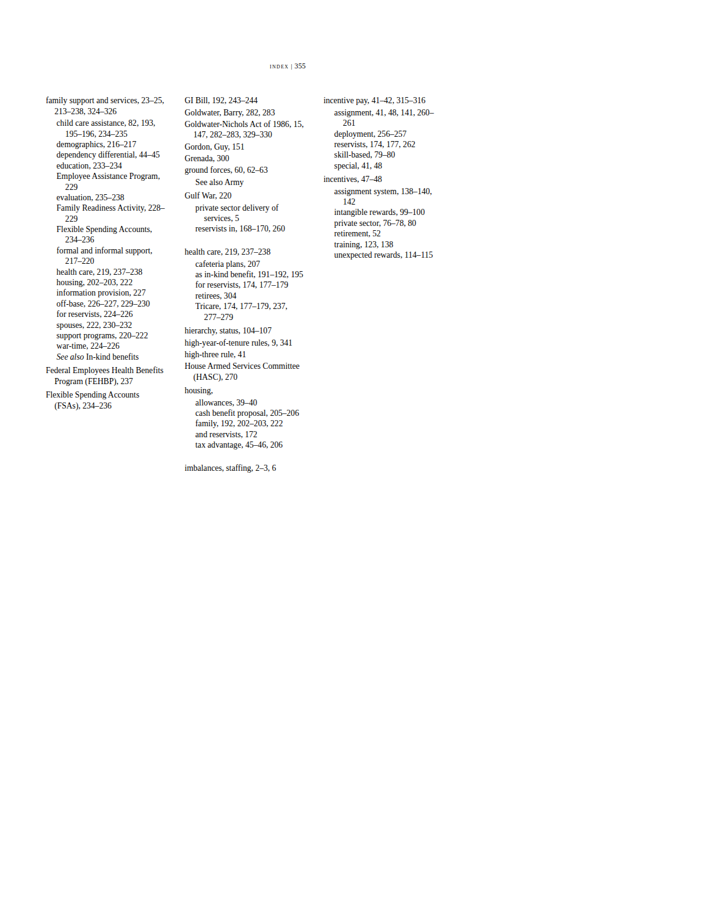index|355
family support and services, 23–25, 213–238, 324–326
child care assistance, 82, 193, 195–196, 234–235
demographics, 216–217
dependency differential, 44–45
education, 233–234
Employee Assistance Program, 229
evaluation, 235–238
Family Readiness Activity, 228–229
Flexible Spending Accounts, 234–236
formal and informal support, 217–220
health care, 219, 237–238
housing, 202–203, 222
information provision, 227
off-base, 226–227, 229–230
for reservists, 224–226
spouses, 222, 230–232
support programs, 220–222
war-time, 224–226
See also In-kind benefits
Federal Employees Health Benefits Program (FEHBP), 237
Flexible Spending Accounts (FSAs), 234–236
GI Bill, 192, 243–244
Goldwater, Barry, 282, 283
Goldwater-Nichols Act of 1986, 15, 147, 282–283, 329–330
Gordon, Guy, 151
Grenada, 300
ground forces, 60, 62–63
See also Army
Gulf War, 220
private sector delivery of services, 5
reservists in, 168–170, 260
health care, 219, 237–238
cafeteria plans, 207
as in-kind benefit, 191–192, 195
for reservists, 174, 177–179
retirees, 304
Tricare, 174, 177–179, 237, 277–279
hierarchy, status, 104–107
high-year-of-tenure rules, 9, 341
high-three rule, 41
House Armed Services Committee (HASC), 270
housing,
allowances, 39–40
cash benefit proposal, 205–206
family, 192, 202–203, 222
and reservists, 172
tax advantage, 45–46, 206
imbalances, staffing, 2–3, 6
incentive pay, 41–42, 315–316
assignment, 41, 48, 141, 260–261
deployment, 256–257
reservists, 174, 177, 262
skill-based, 79–80
special, 41, 48
incentives, 47–48
assignment system, 138–140, 142
intangible rewards, 99–100
private sector, 76–78, 80
retirement, 52
training, 123, 138
unexpected rewards, 114–115